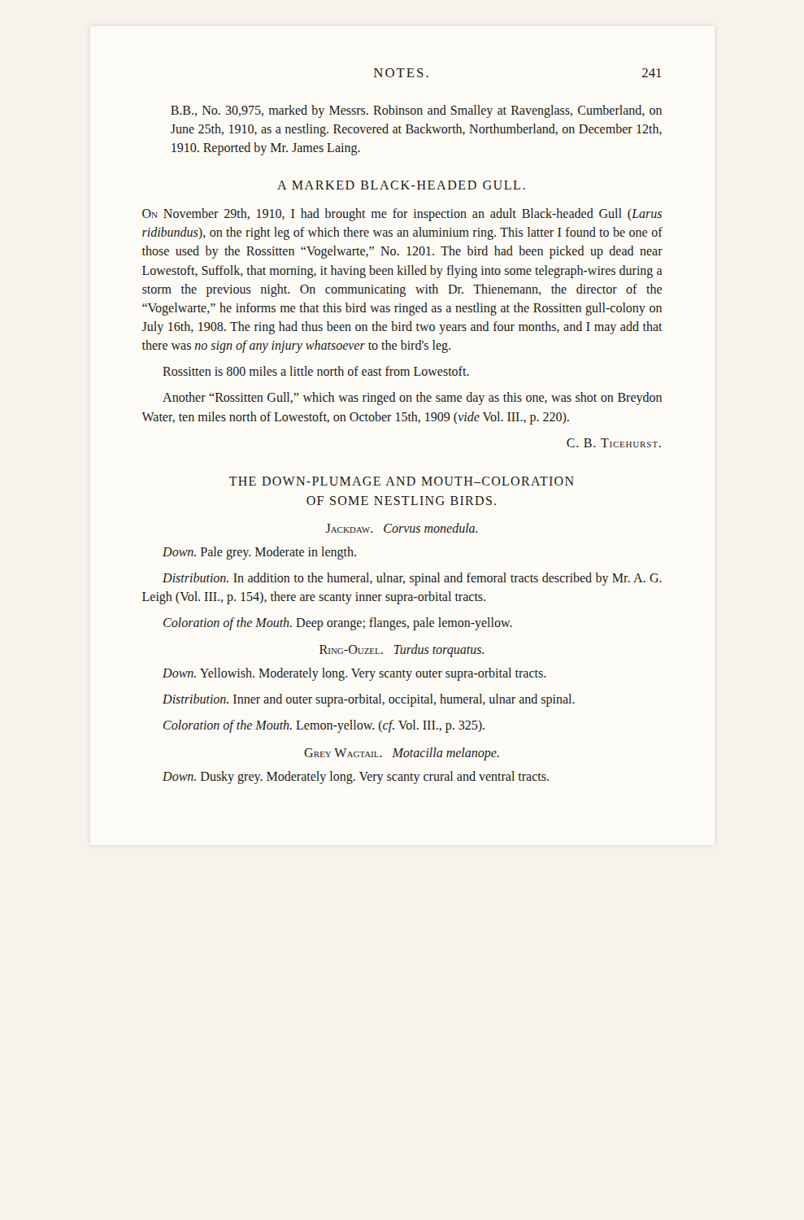NOTES. 241
B.B., No. 30,975, marked by Messrs. Robinson and Smalley at Ravenglass, Cumberland, on June 25th, 1910, as a nestling. Recovered at Backworth, Northumberland, on December 12th, 1910. Reported by Mr. James Laing.
A MARKED BLACK-HEADED GULL.
On November 29th, 1910, I had brought me for inspection an adult Black-headed Gull (Larus ridibundus), on the right leg of which there was an aluminium ring. This latter I found to be one of those used by the Rossitten “Vogelwarte,” No. 1201. The bird had been picked up dead near Lowestoft, Suffolk, that morning, it having been killed by flying into some telegraph-wires during a storm the previous night. On communicating with Dr. Thienemann, the director of the “Vogelwarte,” he informs me that this bird was ringed as a nestling at the Rossitten gull-colony on July 16th, 1908. The ring had thus been on the bird two years and four months, and I may add that there was no sign of any injury whatsoever to the bird's leg.
Rossitten is 800 miles a little north of east from Lowestoft.
Another “Rossitten Gull,” which was ringed on the same day as this one, was shot on Breydon Water, ten miles north of Lowestoft, on October 15th, 1909 (vide Vol. III., p. 220).
C. B. Ticehurst.
THE DOWN-PLUMAGE AND MOUTH–COLORATION
OF SOME NESTLING BIRDS.
Jackdaw. Corvus monedula.
Down. Pale grey. Moderate in length.
Distribution. In addition to the humeral, ulnar, spinal and femoral tracts described by Mr. A. G. Leigh (Vol. III., p. 154), there are scanty inner supra-orbital tracts.
Coloration of the Mouth. Deep orange; flanges, pale lemon-yellow.
Ring-Ouzel. Turdus torquatus.
Down. Yellowish. Moderately long. Very scanty outer supra-orbital tracts.
Distribution. Inner and outer supra-orbital, occipital, humeral, ulnar and spinal.
Coloration of the Mouth. Lemon-yellow. (cf. Vol. III., p. 325).
Grey Wagtail. Motacilla melanope.
Down. Dusky grey. Moderately long. Very scanty crural and ventral tracts.